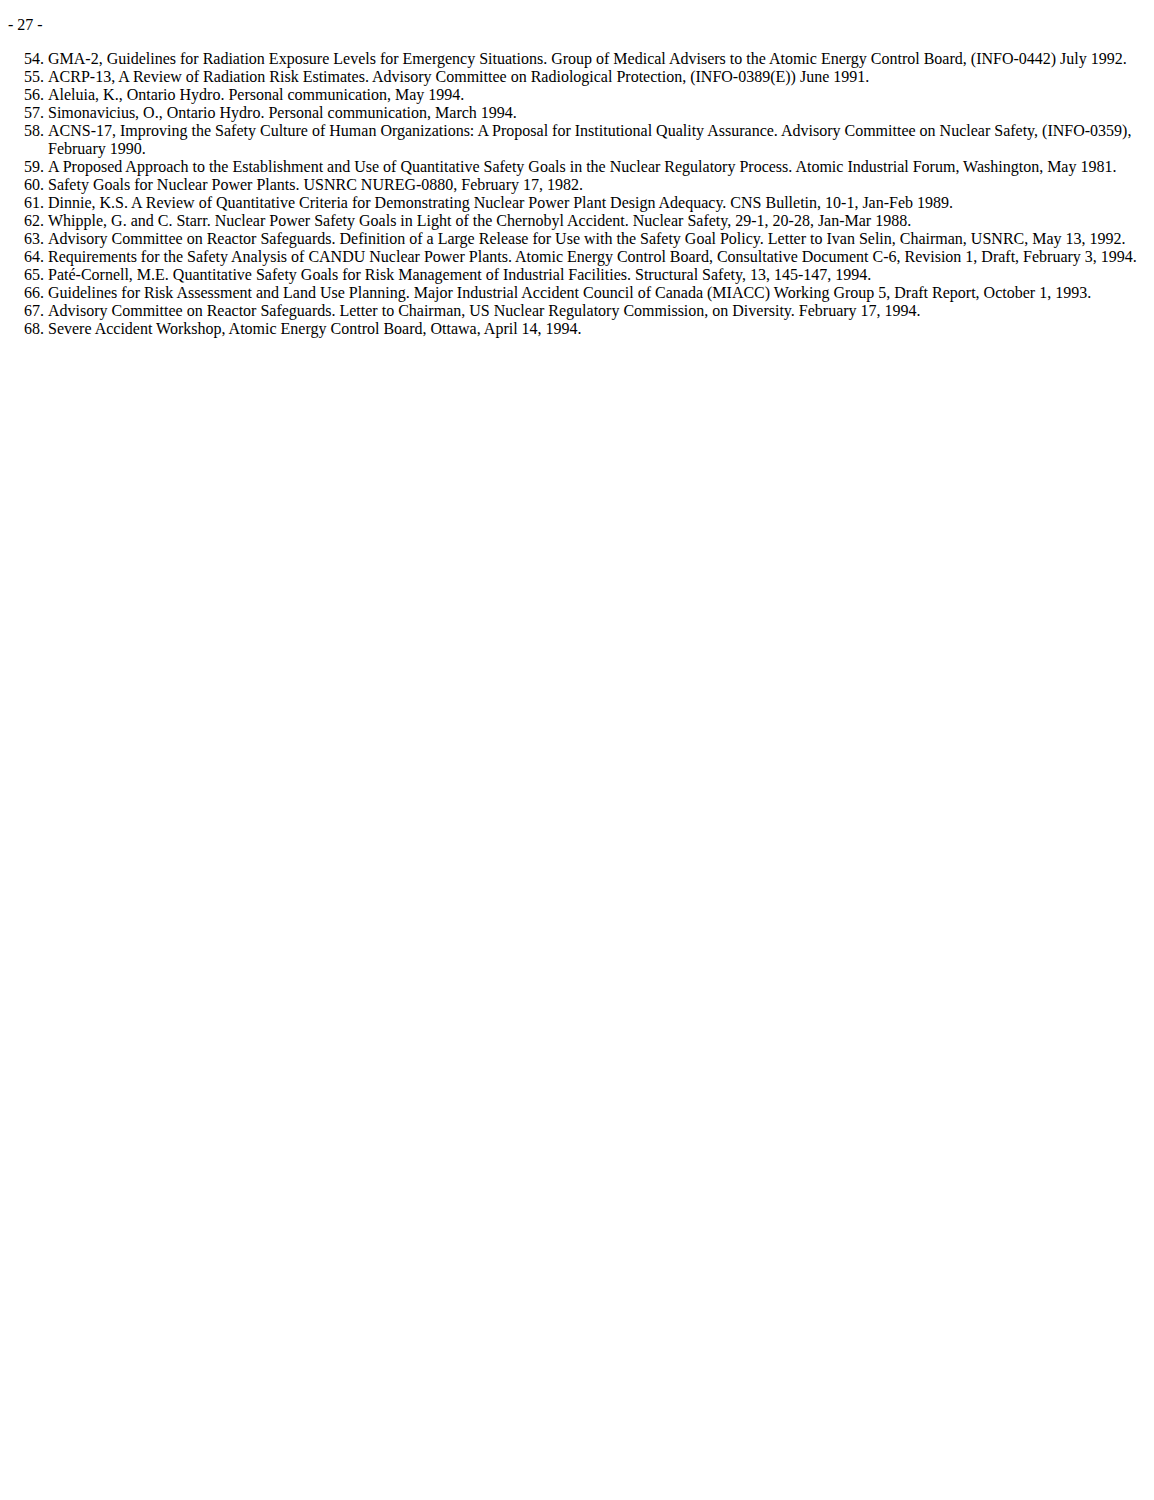- 27 -
GMA-2, Guidelines for Radiation Exposure Levels for Emergency Situations. Group of Medical Advisers to the Atomic Energy Control Board, (INFO-0442) July 1992.
ACRP-13, A Review of Radiation Risk Estimates. Advisory Committee on Radiological Protection, (INFO-0389(E)) June 1991.
Aleluia, K., Ontario Hydro. Personal communication, May 1994.
Simonavicius, O., Ontario Hydro. Personal communication, March 1994.
ACNS-17, Improving the Safety Culture of Human Organizations: A Proposal for Institutional Quality Assurance. Advisory Committee on Nuclear Safety, (INFO-0359), February 1990.
A Proposed Approach to the Establishment and Use of Quantitative Safety Goals in the Nuclear Regulatory Process. Atomic Industrial Forum, Washington, May 1981.
Safety Goals for Nuclear Power Plants. USNRC NUREG-0880, February 17, 1982.
Dinnie, K.S. A Review of Quantitative Criteria for Demonstrating Nuclear Power Plant Design Adequacy. CNS Bulletin, 10-1, Jan-Feb 1989.
Whipple, G. and C. Starr. Nuclear Power Safety Goals in Light of the Chernobyl Accident. Nuclear Safety, 29-1, 20-28, Jan-Mar 1988.
Advisory Committee on Reactor Safeguards. Definition of a Large Release for Use with the Safety Goal Policy. Letter to Ivan Selin, Chairman, USNRC, May 13, 1992.
Requirements for the Safety Analysis of CANDU Nuclear Power Plants. Atomic Energy Control Board, Consultative Document C-6, Revision 1, Draft, February 3, 1994.
Paté-Cornell, M.E. Quantitative Safety Goals for Risk Management of Industrial Facilities. Structural Safety, 13, 145-147, 1994.
Guidelines for Risk Assessment and Land Use Planning. Major Industrial Accident Council of Canada (MIACC) Working Group 5, Draft Report, October 1, 1993.
Advisory Committee on Reactor Safeguards. Letter to Chairman, US Nuclear Regulatory Commission, on Diversity. February 17, 1994.
Severe Accident Workshop, Atomic Energy Control Board, Ottawa, April 14, 1994.